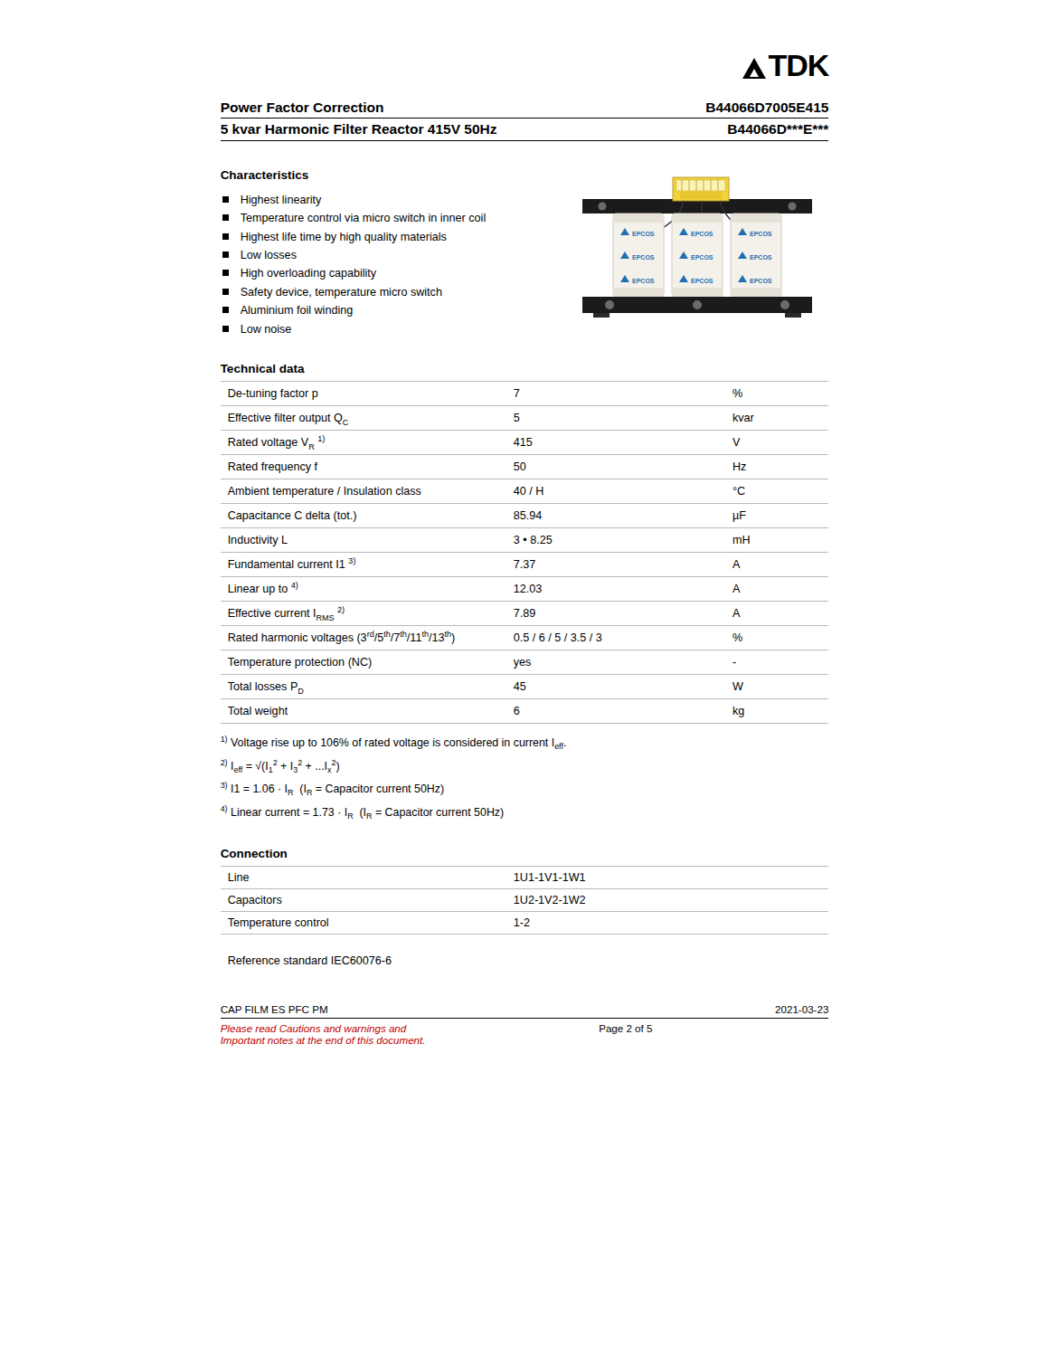TDK
Power Factor Correction B44066D7005E415
5 kvar Harmonic Filter Reactor 415V 50Hz B44066D***E***
Characteristics
Highest linearity
Temperature control via micro switch in inner coil
Highest life time by high quality materials
Low losses
High overloading capability
Safety device, temperature micro switch
Aluminium foil winding
Low noise
EPCOS EPCOS EPCOS EPCOS EPCOS EPCOS EPCOS EPCOS EPCOS
Technical data
| De-tuning factor p | 7 | % |
| Effective filter output Q C | 5 | kvar |
| Rated voltage V R 1) | 415 | V |
| Rated frequency f | 50 | Hz |
| Ambient temperature / Insulation class | 40 / H | °C |
| Capacitance C delta (tot.) | 85.94 | µF |
| Inductivity L | 3 • 8.25 | mH |
| Fundamental current I1 3) | 7.37 | A |
| Linear up to 4) | 12.03 | A |
| Effective current I RMS 2) | 7.89 | A |
| Rated harmonic voltages (3 rd /5 th /7 th /11 th /13 th ) | 0.5 / 6 / 5 / 3.5 / 3 | % |
| Temperature protection (NC) | yes | - |
| Total losses P D | 45 | W |
| Total weight | 6 | kg |
1) Voltage rise up to 106% of rated voltage is considered in current Ieff.
2) Ieff = √(I12 + I32 + ...Ix2)
3) I1 = 1.06 · IR (IR = Capacitor current 50Hz)
4) Linear current = 1.73 · IR (IR = Capacitor current 50Hz)
Connection
| Line | 1U1-1V1-1W1 |
| Capacitors | 1U2-1V2-1W2 |
| Temperature control | 1-2 |
Reference standard IEC60076-6
CAP FILM ES PFC PM 2021-03-23
Please read Cautions and warnings and
Important notes at the end of this document.
Page 2 of 5